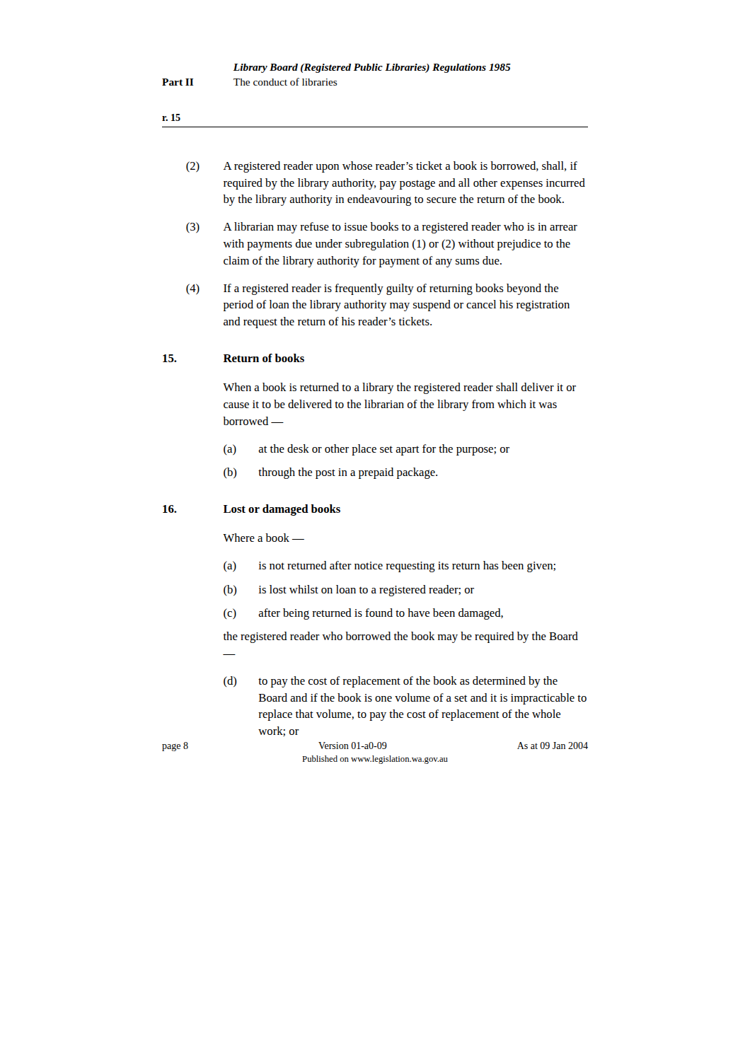Library Board (Registered Public Libraries) Regulations 1985
Part II The conduct of libraries
r. 15
(2)
A registered reader upon whose reader’s ticket a book is borrowed, shall, if required by the library authority, pay postage and all other expenses incurred by the library authority in endeavouring to secure the return of the book.
(3)
A librarian may refuse to issue books to a registered reader who is in arrear with payments due under subregulation (1) or (2) without prejudice to the claim of the library authority for payment of any sums due.
(4)
If a registered reader is frequently guilty of returning books beyond the period of loan the library authority may suspend or cancel his registration and request the return of his reader’s tickets.
15.
Return of books
When a book is returned to a library the registered reader shall deliver it or cause it to be delivered to the librarian of the library from which it was borrowed —
(a)
at the desk or other place set apart for the purpose; or
(b)
through the post in a prepaid package.
16.
Lost or damaged books
Where a book —
(a)
is not returned after notice requesting its return has been given;
(b)
is lost whilst on loan to a registered reader; or
(c)
after being returned is found to have been damaged,
the registered reader who borrowed the book may be required by the Board —
(d)
to pay the cost of replacement of the book as determined by the Board and if the book is one volume of a set and it is impracticable to replace that volume, to pay the cost of replacement of the whole work; or
page 8 Version 01-a0-09 As at 09 Jan 2004
Published on www.legislation.wa.gov.au